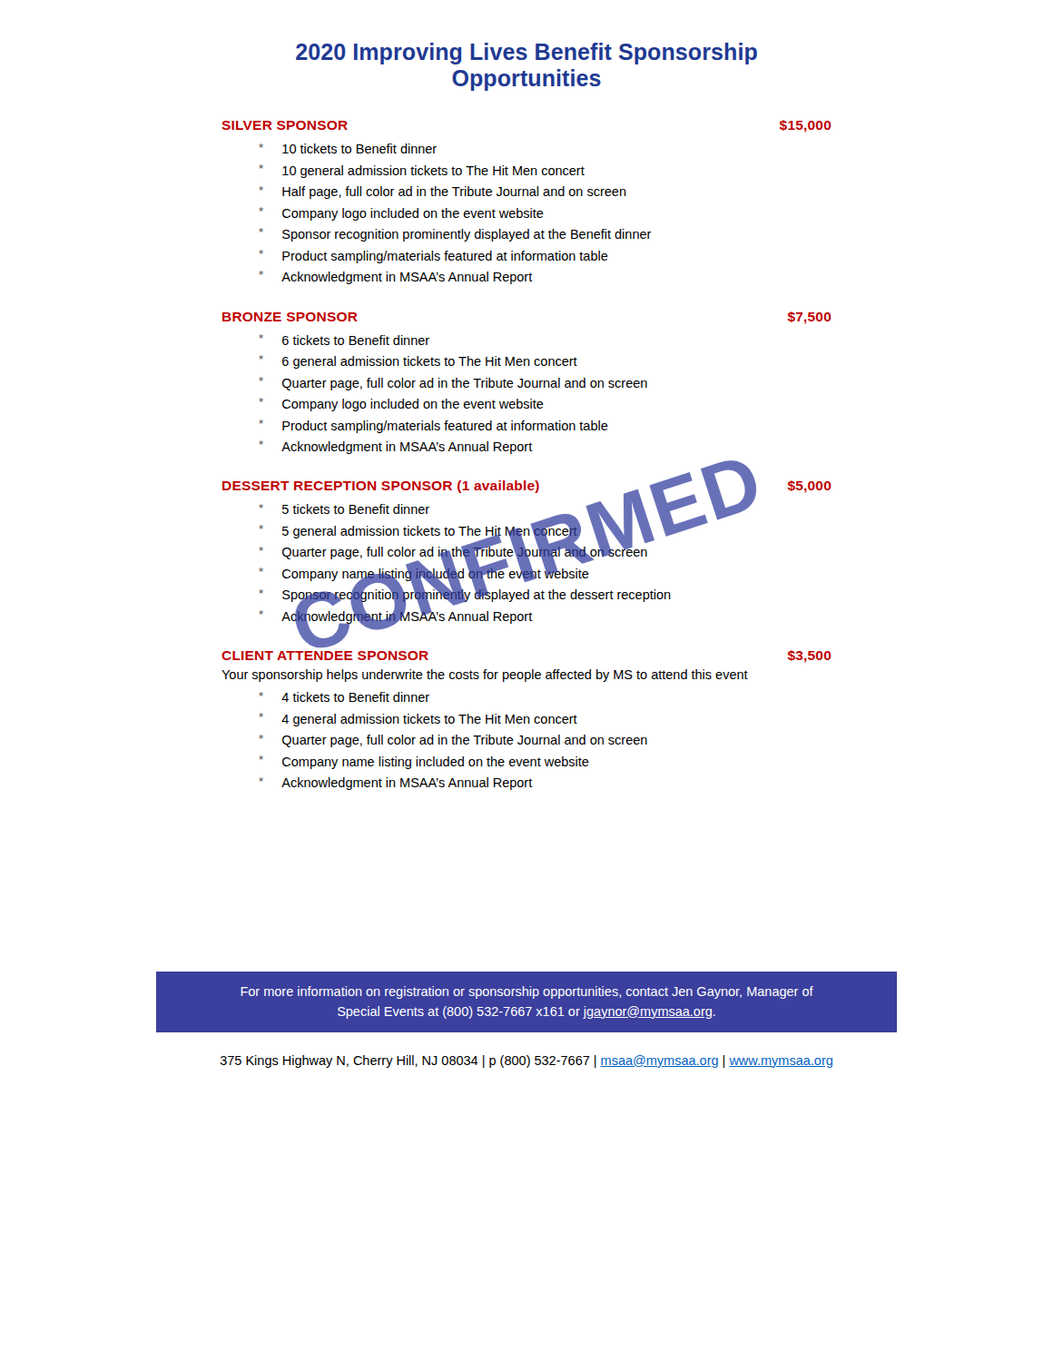2020 Improving Lives Benefit Sponsorship Opportunities
SILVER SPONSOR $15,000
10 tickets to Benefit dinner
10 general admission tickets to The Hit Men concert
Half page, full color ad in the Tribute Journal and on screen
Company logo included on the event website
Sponsor recognition prominently displayed at the Benefit dinner
Product sampling/materials featured at information table
Acknowledgment in MSAA’s Annual Report
BRONZE SPONSOR $7,500
6 tickets to Benefit dinner
6 general admission tickets to The Hit Men concert
Quarter page, full color ad in the Tribute Journal and on screen
Company logo included on the event website
Product sampling/materials featured at information table
Acknowledgment in MSAA’s Annual Report
DESSERT RECEPTION SPONSOR (1 available) $5,000
5 tickets to Benefit dinner
5 general admission tickets to The Hit Men concert
Quarter page, full color ad in the Tribute Journal and on screen
Company name listing included on the event website
Sponsor recognition prominently displayed at the dessert reception
Acknowledgment in MSAA’s Annual Report
CLIENT ATTENDEE SPONSOR $3,500
Your sponsorship helps underwrite the costs for people affected by MS to attend this event
4 tickets to Benefit dinner
4 general admission tickets to The Hit Men concert
Quarter page, full color ad in the Tribute Journal and on screen
Company name listing included on the event website
Acknowledgment in MSAA’s Annual Report
CONFIRMED
For more information on registration or sponsorship opportunities, contact Jen Gaynor, Manager of Special Events at (800) 532-7667 x161 or jgaynor@mymsaa.org.
375 Kings Highway N, Cherry Hill, NJ 08034 | p (800) 532-7667 | msaa@mymsaa.org | www.mymsaa.org